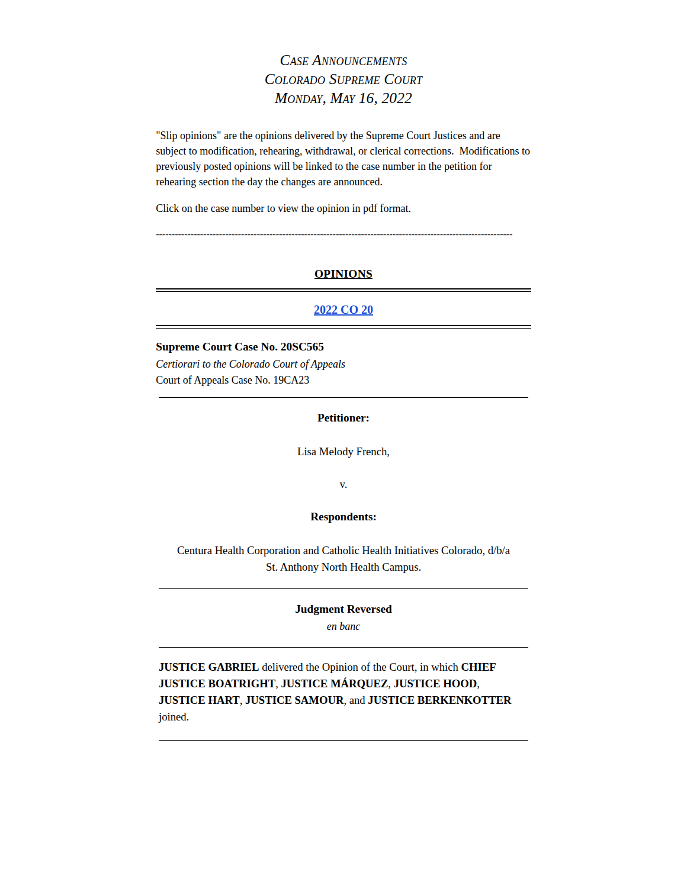Case Announcements
Colorado Supreme Court
Monday, May 16, 2022
"Slip opinions" are the opinions delivered by the Supreme Court Justices and are subject to modification, rehearing, withdrawal, or clerical corrections. Modifications to previously posted opinions will be linked to the case number in the petition for rehearing section the day the changes are announced.
Click on the case number to view the opinion in pdf format.
-----------------------------------------------------------------------------------------------------------------
OPINIONS
2022 CO 20
Supreme Court Case No. 20SC565
Certiorari to the Colorado Court of Appeals
Court of Appeals Case No. 19CA23
Petitioner:
Lisa Melody French,
v.
Respondents:
Centura Health Corporation and Catholic Health Initiatives Colorado, d/b/a
St. Anthony North Health Campus.
Judgment Reversed
en banc
JUSTICE GABRIEL delivered the Opinion of the Court, in which CHIEF JUSTICE BOATRIGHT, JUSTICE MÁRQUEZ, JUSTICE HOOD, JUSTICE HART, JUSTICE SAMOUR, and JUSTICE BERKENKOTTER joined.